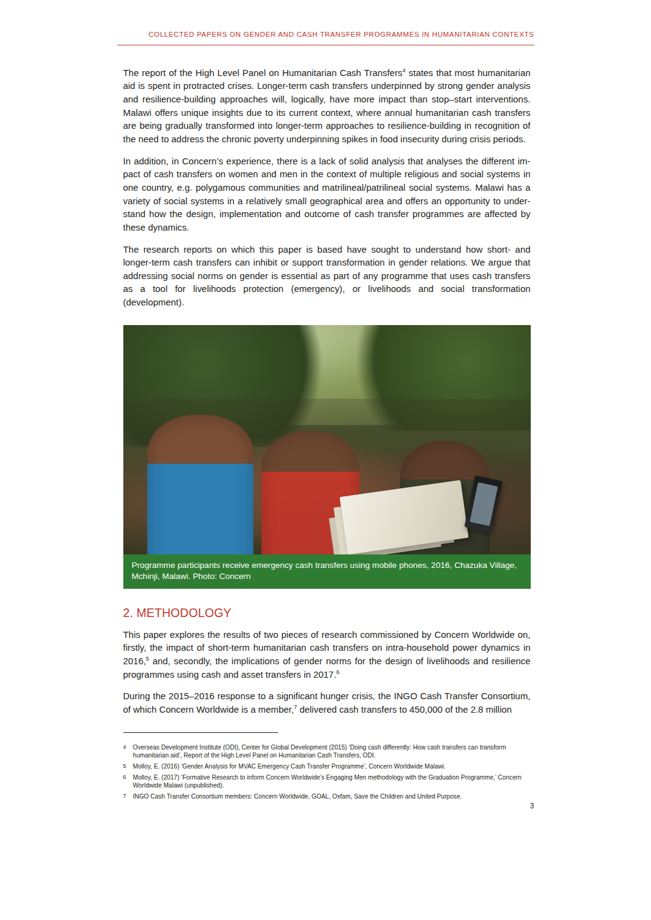Collected papers on gender and cash transfer programmes in humanitarian contexts
The report of the High Level Panel on Humanitarian Cash Transfers4 states that most humanitarian aid is spent in protracted crises. Longer-term cash transfers underpinned by strong gender analysis and resilience-building approaches will, logically, have more impact than stop–start interventions. Malawi offers unique insights due to its current context, where annual humanitarian cash transfers are being gradually transformed into longer-term approaches to resilience-building in recognition of the need to address the chronic poverty underpinning spikes in food insecurity during crisis periods.
In addition, in Concern’s experience, there is a lack of solid analysis that analyses the different impact of cash transfers on women and men in the context of multiple religious and social systems in one country, e.g. polygamous communities and matrilineal/patrilineal social systems. Malawi has a variety of social systems in a relatively small geographical area and offers an opportunity to understand how the design, implementation and outcome of cash transfer programmes are affected by these dynamics.
The research reports on which this paper is based have sought to understand how short- and longer-term cash transfers can inhibit or support transformation in gender relations. We argue that addressing social norms on gender is essential as part of any programme that uses cash transfers as a tool for livelihoods protection (emergency), or livelihoods and social transformation (development).
Programme participants receive emergency cash transfers using mobile phones, 2016, Chazuka Village, Mchinji, Malawi. Photo: Concern
2. METHODOLOGY
This paper explores the results of two pieces of research commissioned by Concern Worldwide on, firstly, the impact of short-term humanitarian cash transfers on intra-household power dynamics in 2016,5 and, secondly, the implications of gender norms for the design of livelihoods and resilience programmes using cash and asset transfers in 2017.6
During the 2015–2016 response to a significant hunger crisis, the INGO Cash Transfer Consortium, of which Concern Worldwide is a member,7 delivered cash transfers to 450,000 of the 2.8 million
4 Overseas Development Institute (ODI), Center for Global Development (2015) ‘Doing cash differently: How cash transfers can transform humanitarian aid’, Report of the High Level Panel on Humanitarian Cash Transfers, ODI.
5 Molloy, E. (2016) ‘Gender Analysis for MVAC Emergency Cash Transfer Programme’, Concern Worldwide Malawi.
6 Molloy, E. (2017) ‘Formative Research to inform Concern Worldwide’s Engaging Men methodology with the Graduation Programme,’ Concern Worldwide Malawi (unpublished).
7 INGO Cash Transfer Consortium members: Concern Worldwide, GOAL, Oxfam, Save the Children and United Purpose.
3